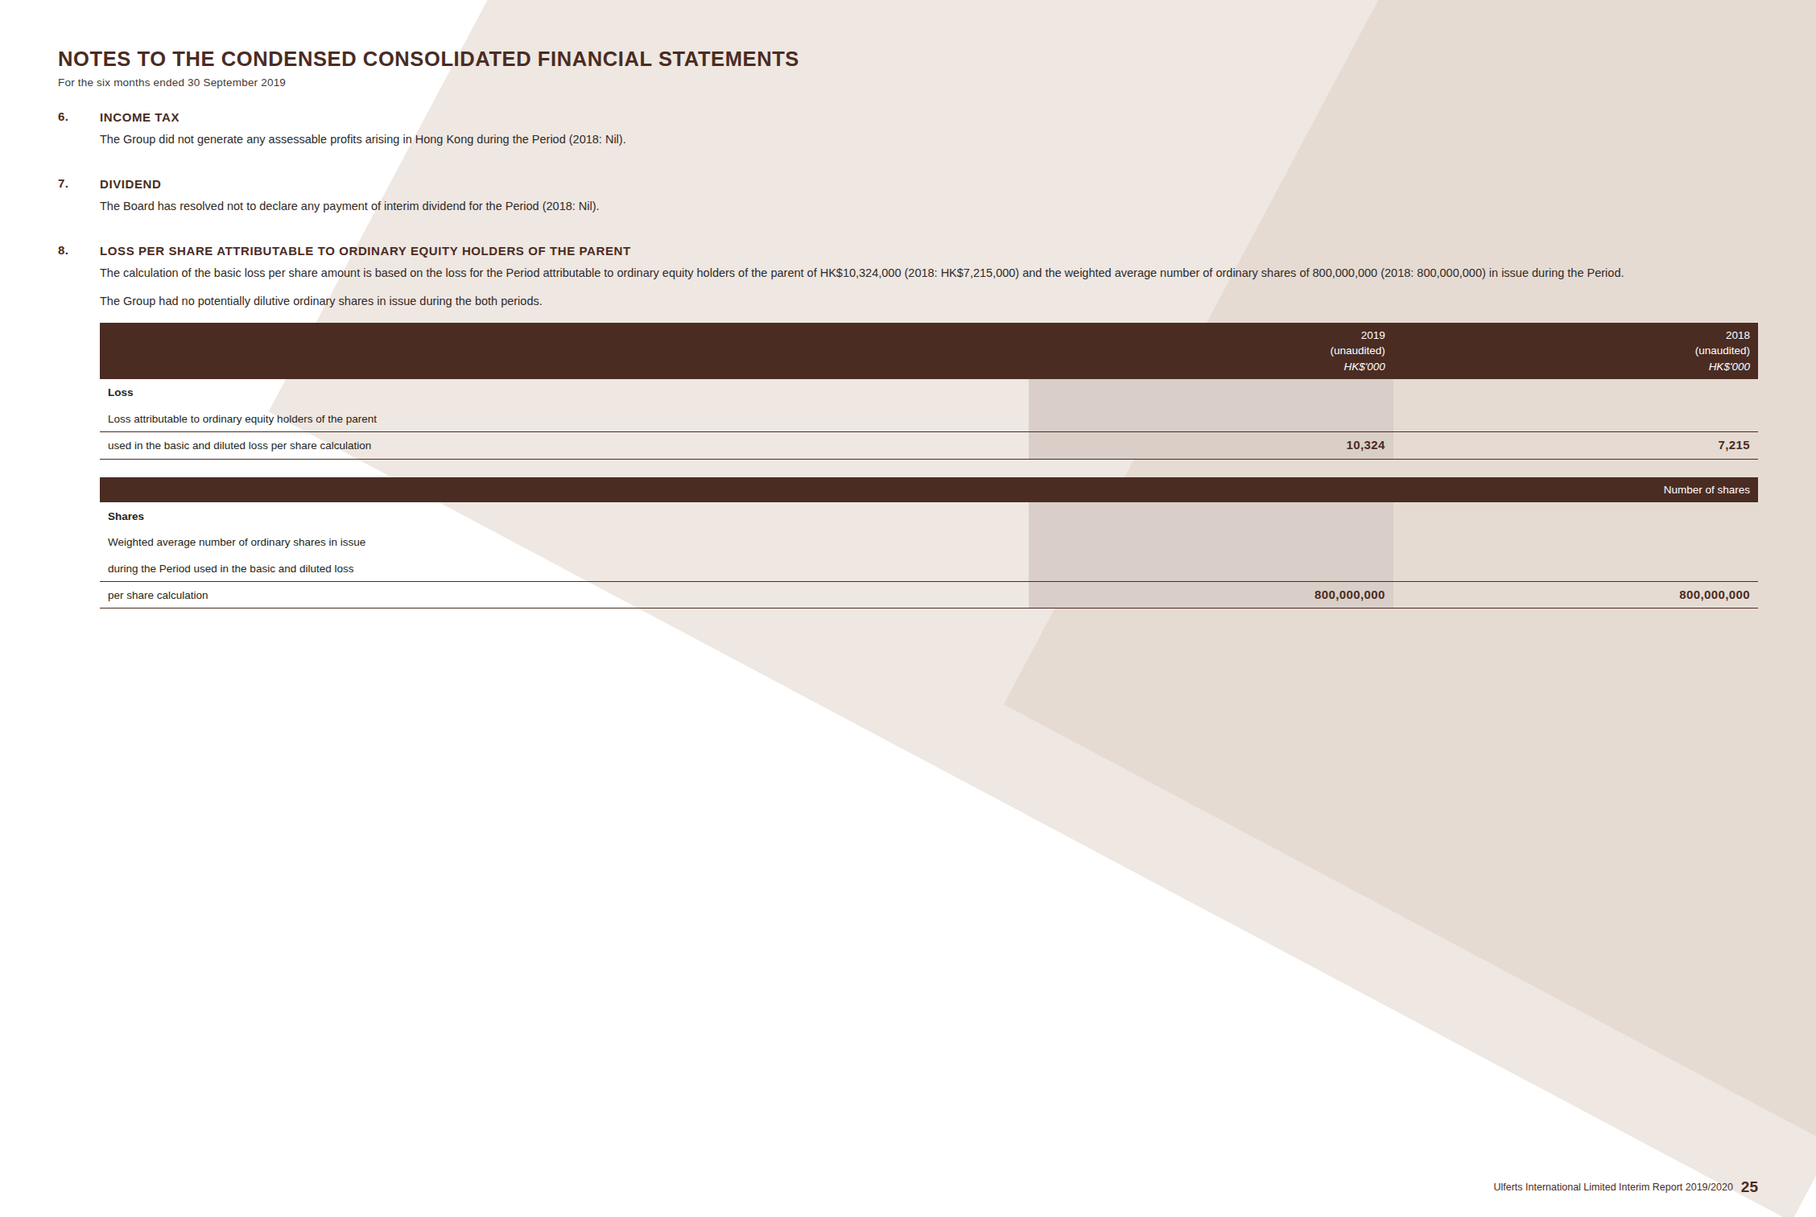Notes to the Condensed Consolidated Financial Statements
For the six months ended 30 September 2019
6.
Income Tax
The Group did not generate any assessable profits arising in Hong Kong during the Period (2018: Nil).
7.
Dividend
The Board has resolved not to declare any payment of interim dividend for the Period (2018: Nil).
8.
Loss per share attributable to ordinary equity holders of the parent
The calculation of the basic loss per share amount is based on the loss for the Period attributable to ordinary equity holders of the parent of HK$10,324,000 (2018: HK$7,215,000) and the weighted average number of ordinary shares of 800,000,000 (2018: 800,000,000) in issue during the Period.
The Group had no potentially dilutive ordinary shares in issue during the both periods.
| | 2019 (unaudited) HK$'000 | 2018 (unaudited) HK$'000 |
| --- | --- | --- |
| Loss | | |
| Loss attributable to ordinary equity holders of the parent | | |
| used in the basic and diluted loss per share calculation | 10,324 | 7,215 |
| | Number of shares |
| --- | --- |
| Shares | | |
| Weighted average number of ordinary shares in issue | | |
| during the Period used in the basic and diluted loss | | |
| per share calculation | 800,000,000 | 800,000,000 |
Ulferts International Limited Interim Report 2019/202025